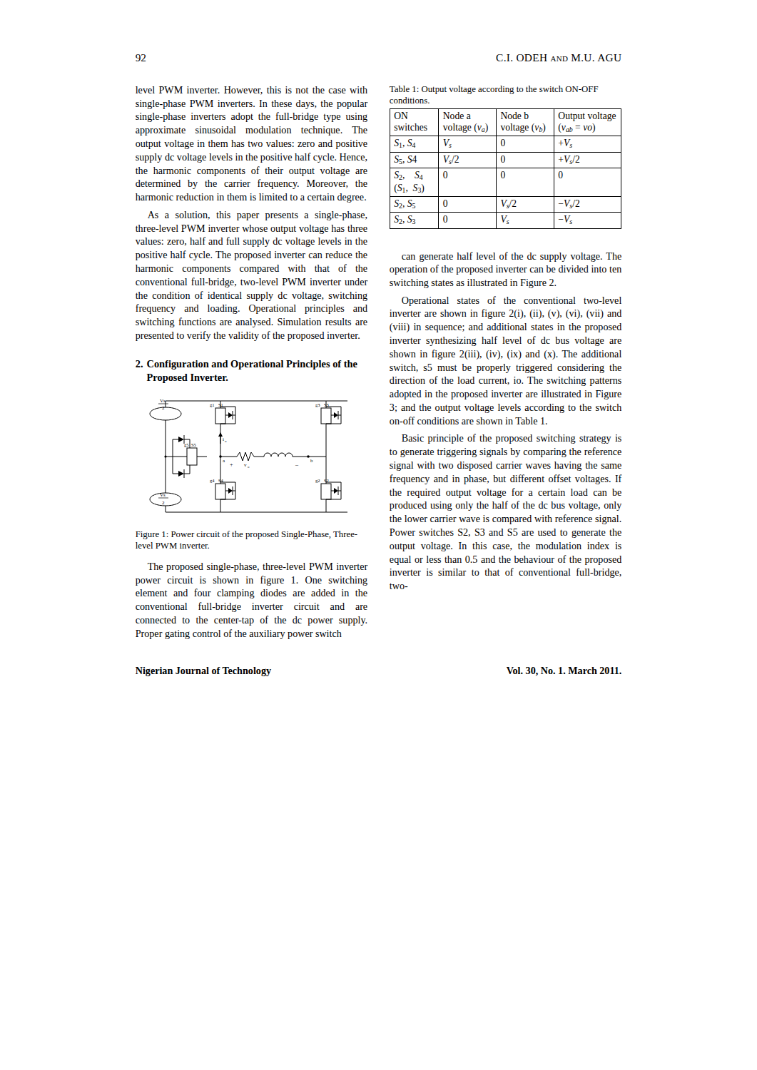92
C.I. ODEH and M.U. AGU
level PWM inverter. However, this is not the case with single-phase PWM inverters. In these days, the popular single-phase inverters adopt the full-bridge type using approximate sinusoidal modulation technique. The output voltage in them has two values: zero and positive supply dc voltage levels in the positive half cycle. Hence, the harmonic components of their output voltage are determined by the carrier frequency. Moreover, the harmonic reduction in them is limited to a certain degree.
As a solution, this paper presents a single-phase, three-level PWM inverter whose output voltage has three values: zero, half and full supply dc voltage levels in the positive half cycle. The proposed inverter can reduce the harmonic components compared with that of the conventional full-bridge, two-level PWM inverter under the condition of identical supply dc voltage, switching frequency and loading. Operational principles and switching functions are analysed. Simulation results are presented to verify the validity of the proposed inverter.
2. Configuration and Operational Principles of the Proposed Inverter.
Vs 2 Vs 2 g5 S5 g1 S1 g4 S4 a i o + v o – b g3 S3 g2 S2
Figure 1: Power circuit of the proposed Single-Phase, Three-level PWM inverter.
The proposed single-phase, three-level PWM inverter power circuit is shown in figure 1. One switching element and four clamping diodes are added in the conventional full-bridge inverter circuit and are connected to the center-tap of the dc power supply. Proper gating control of the auxiliary power switch
Table 1: Output voltage according to the switch ON-OFF conditions.
| ON switches | Node a voltage ( v a ) | Node b voltage ( v b ) | Output voltage ( v ab = vo ) |
| S 1 , S 4 | V s | 0 | + V s |
| S 5 , S 4 | V s /2 | 0 | + V s /2 |
| S 2 , S 4 ( S 1 , S 3 ) | 0 | 0 | 0 |
| S 2 , S 5 | 0 | V s /2 | − V s /2 |
| S 2 , S 3 | 0 | V s | − V s |
can generate half level of the dc supply voltage. The operation of the proposed inverter can be divided into ten switching states as illustrated in Figure 2.
Operational states of the conventional two-level inverter are shown in figure 2(i), (ii), (v), (vi), (vii) and (viii) in sequence; and additional states in the proposed inverter synthesizing half level of dc bus voltage are shown in figure 2(iii), (iv), (ix) and (x). The additional switch, s5 must be properly triggered considering the direction of the load current, io. The switching patterns adopted in the proposed inverter are illustrated in Figure 3; and the output voltage levels according to the switch on-off conditions are shown in Table 1.
Basic principle of the proposed switching strategy is to generate triggering signals by comparing the reference signal with two disposed carrier waves having the same frequency and in phase, but different offset voltages. If the required output voltage for a certain load can be produced using only the half of the dc bus voltage, only the lower carrier wave is compared with reference signal. Power switches S2, S3 and S5 are used to generate the output voltage. In this case, the modulation index is equal or less than 0.5 and the behaviour of the proposed inverter is similar to that of conventional full-bridge, two-
Nigerian Journal of Technology
Vol. 30, No. 1. March 2011.